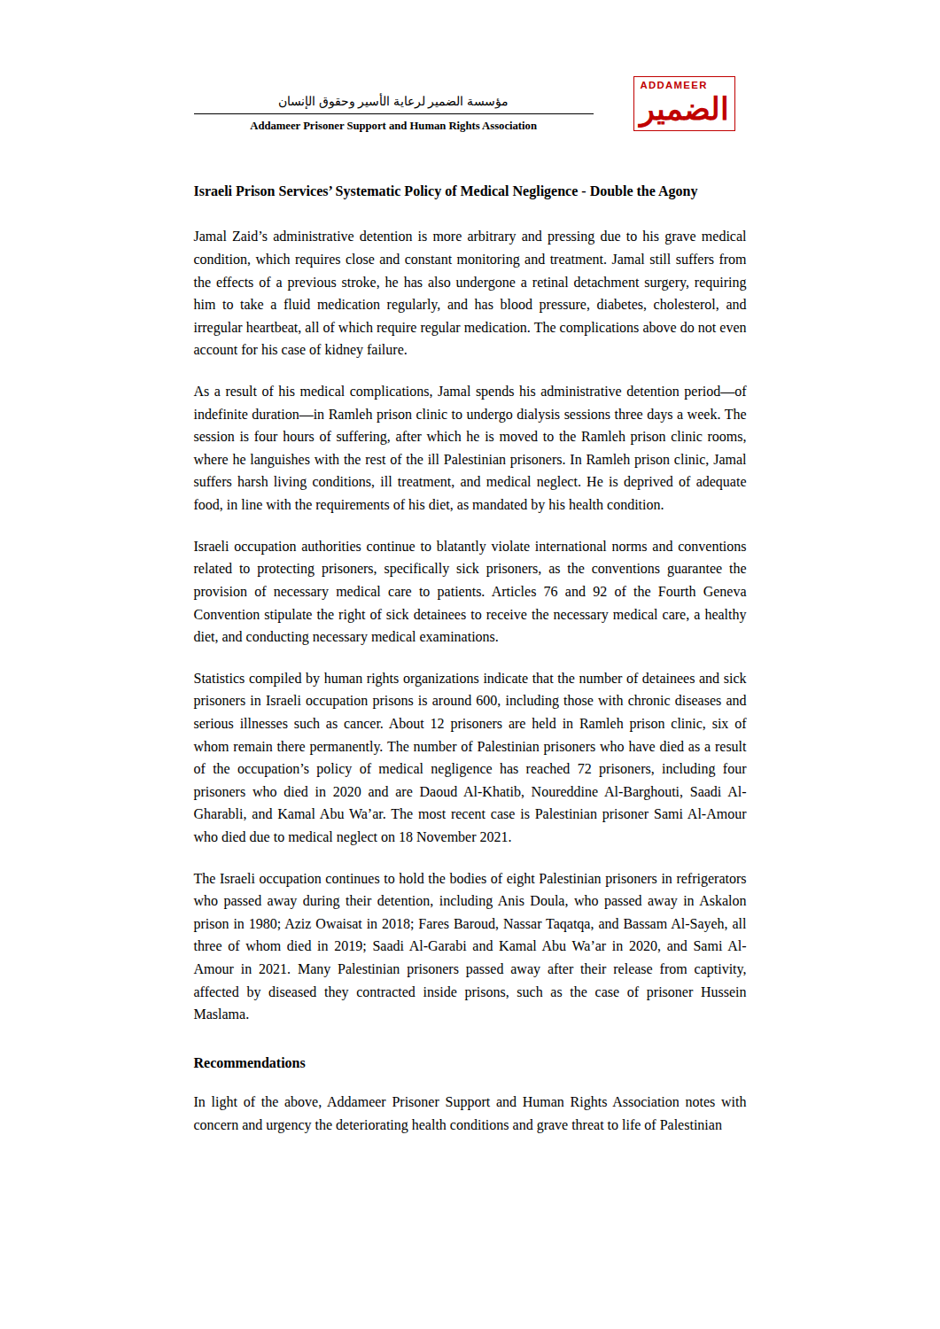مؤسسة الضمير لرعاية الأسير وحقوق الإنسان
Addameer Prisoner Support and Human Rights Association
ADDAMEER
الضمير
Israeli Prison Services’ Systematic Policy of Medical Negligence - Double the Agony
Jamal Zaid’s administrative detention is more arbitrary and pressing due to his grave medical condition, which requires close and constant monitoring and treatment. Jamal still suffers from the effects of a previous stroke, he has also undergone a retinal detachment surgery, requiring him to take a fluid medication regularly, and has blood pressure, diabetes, cholesterol, and irregular heartbeat, all of which require regular medication. The complications above do not even account for his case of kidney failure.
As a result of his medical complications, Jamal spends his administrative detention period—of indefinite duration—in Ramleh prison clinic to undergo dialysis sessions three days a week. The session is four hours of suffering, after which he is moved to the Ramleh prison clinic rooms, where he languishes with the rest of the ill Palestinian prisoners. In Ramleh prison clinic, Jamal suffers harsh living conditions, ill treatment, and medical neglect. He is deprived of adequate food, in line with the requirements of his diet, as mandated by his health condition.
Israeli occupation authorities continue to blatantly violate international norms and conventions related to protecting prisoners, specifically sick prisoners, as the conventions guarantee the provision of necessary medical care to patients. Articles 76 and 92 of the Fourth Geneva Convention stipulate the right of sick detainees to receive the necessary medical care, a healthy diet, and conducting necessary medical examinations.
Statistics compiled by human rights organizations indicate that the number of detainees and sick prisoners in Israeli occupation prisons is around 600, including those with chronic diseases and serious illnesses such as cancer. About 12 prisoners are held in Ramleh prison clinic, six of whom remain there permanently. The number of Palestinian prisoners who have died as a result of the occupation’s policy of medical negligence has reached 72 prisoners, including four prisoners who died in 2020 and are Daoud Al-Khatib, Noureddine Al-Barghouti, Saadi Al-Gharabli, and Kamal Abu Wa’ar. The most recent case is Palestinian prisoner Sami Al-Amour who died due to medical neglect on 18 November 2021.
The Israeli occupation continues to hold the bodies of eight Palestinian prisoners in refrigerators who passed away during their detention, including Anis Doula, who passed away in Askalon prison in 1980; Aziz Owaisat in 2018; Fares Baroud, Nassar Taqatqa, and Bassam Al-Sayeh, all three of whom died in 2019; Saadi Al-Garabi and Kamal Abu Wa’ar in 2020, and Sami Al-Amour in 2021. Many Palestinian prisoners passed away after their release from captivity, affected by diseased they contracted inside prisons, such as the case of prisoner Hussein Maslama.
Recommendations
In light of the above, Addameer Prisoner Support and Human Rights Association notes with concern and urgency the deteriorating health conditions and grave threat to life of Palestinian